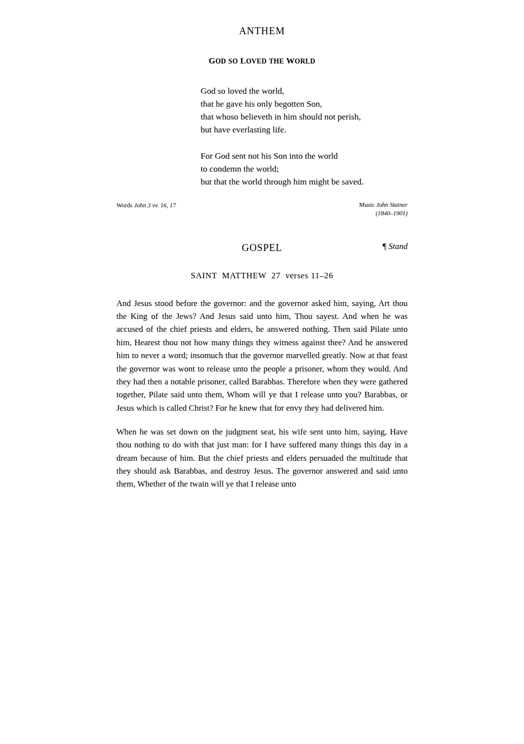ANTHEM
GOD SO LOVED THE WORLD
God so loved the world,
that he gave his only begotten Son,
that whoso believeth in him should not perish,
but have everlasting life.
For God sent not his Son into the world
to condemn the world;
but that the world through him might be saved.
Words John 3 vv. 16, 17
Music John Stainer
(1840–1901)
GOSPEL ¶Stand
SAINT MATTHEW 27 verses 11–26
And Jesus stood before the governor: and the governor asked him, saying, Art thou the King of the Jews? And Jesus said unto him, Thou sayest. And when he was accused of the chief priests and elders, he answered nothing. Then said Pilate unto him, Hearest thou not how many things they witness against thee? And he answered him to never a word; insomuch that the governor marvelled greatly. Now at that feast the governor was wont to release unto the people a prisoner, whom they would. And they had then a notable prisoner, called Barabbas. Therefore when they were gathered together, Pilate said unto them, Whom will ye that I release unto you? Barabbas, or Jesus which is called Christ? For he knew that for envy they had delivered him.
When he was set down on the judgment seat, his wife sent unto him, saying, Have thou nothing to do with that just man: for I have suffered many things this day in a dream because of him. But the chief priests and elders persuaded the multitude that they should ask Barabbas, and destroy Jesus. The governor answered and said unto them, Whether of the twain will ye that I release unto